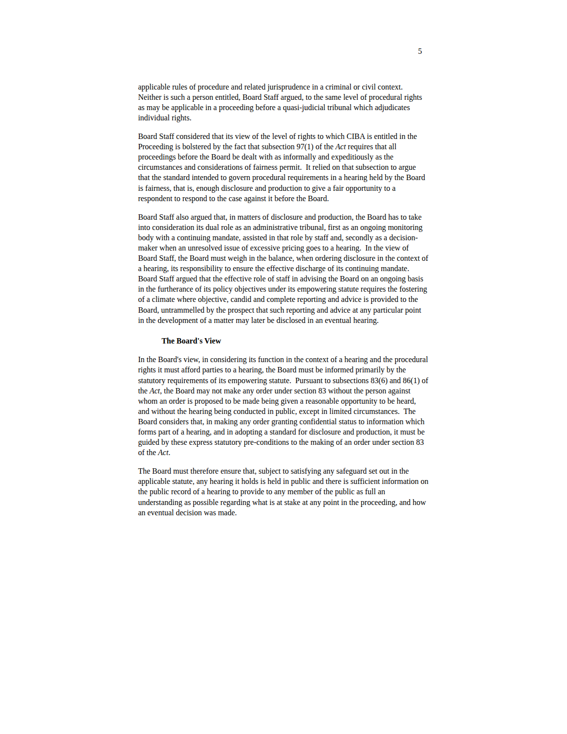5
applicable rules of procedure and related jurisprudence in a criminal or civil context. Neither is such a person entitled, Board Staff argued, to the same level of procedural rights as may be applicable in a proceeding before a quasi-judicial tribunal which adjudicates individual rights.
Board Staff considered that its view of the level of rights to which CIBA is entitled in the Proceeding is bolstered by the fact that subsection 97(1) of the Act requires that all proceedings before the Board be dealt with as informally and expeditiously as the circumstances and considerations of fairness permit. It relied on that subsection to argue that the standard intended to govern procedural requirements in a hearing held by the Board is fairness, that is, enough disclosure and production to give a fair opportunity to a respondent to respond to the case against it before the Board.
Board Staff also argued that, in matters of disclosure and production, the Board has to take into consideration its dual role as an administrative tribunal, first as an ongoing monitoring body with a continuing mandate, assisted in that role by staff and, secondly as a decision-maker when an unresolved issue of excessive pricing goes to a hearing. In the view of Board Staff, the Board must weigh in the balance, when ordering disclosure in the context of a hearing, its responsibility to ensure the effective discharge of its continuing mandate. Board Staff argued that the effective role of staff in advising the Board on an ongoing basis in the furtherance of its policy objectives under its empowering statute requires the fostering of a climate where objective, candid and complete reporting and advice is provided to the Board, untrammelled by the prospect that such reporting and advice at any particular point in the development of a matter may later be disclosed in an eventual hearing.
The Board's View
In the Board's view, in considering its function in the context of a hearing and the procedural rights it must afford parties to a hearing, the Board must be informed primarily by the statutory requirements of its empowering statute. Pursuant to subsections 83(6) and 86(1) of the Act, the Board may not make any order under section 83 without the person against whom an order is proposed to be made being given a reasonable opportunity to be heard, and without the hearing being conducted in public, except in limited circumstances. The Board considers that, in making any order granting confidential status to information which forms part of a hearing, and in adopting a standard for disclosure and production, it must be guided by these express statutory pre-conditions to the making of an order under section 83 of the Act.
The Board must therefore ensure that, subject to satisfying any safeguard set out in the applicable statute, any hearing it holds is held in public and there is sufficient information on the public record of a hearing to provide to any member of the public as full an understanding as possible regarding what is at stake at any point in the proceeding, and how an eventual decision was made.